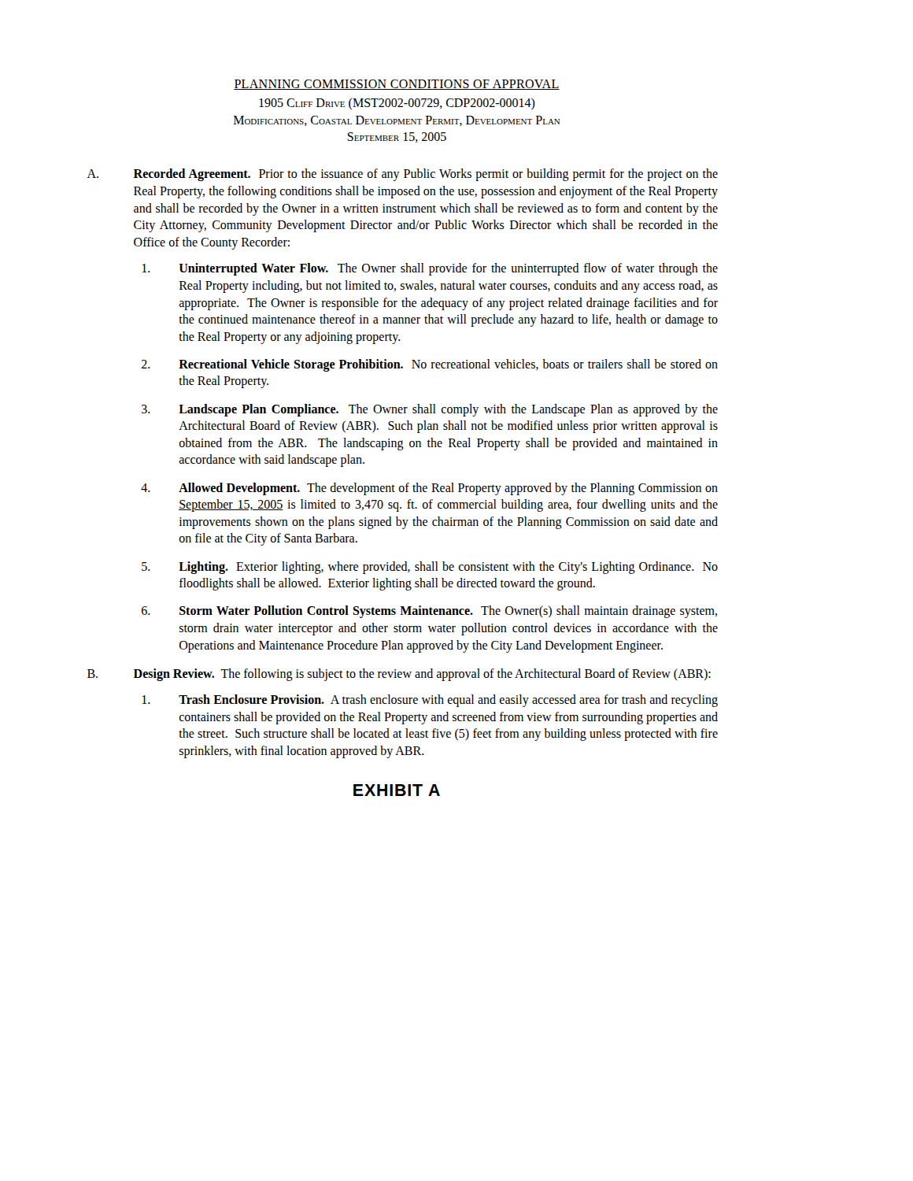PLANNING COMMISSION CONDITIONS OF APPROVAL
1905 Cliff Drive (MST2002-00729, CDP2002-00014)
Modifications, Coastal Development Permit, Development Plan
September 15, 2005
Recorded Agreement. Prior to the issuance of any Public Works permit or building permit for the project on the Real Property, the following conditions shall be imposed on the use, possession and enjoyment of the Real Property and shall be recorded by the Owner in a written instrument which shall be reviewed as to form and content by the City Attorney, Community Development Director and/or Public Works Director which shall be recorded in the Office of the County Recorder:
Uninterrupted Water Flow. The Owner shall provide for the uninterrupted flow of water through the Real Property including, but not limited to, swales, natural water courses, conduits and any access road, as appropriate. The Owner is responsible for the adequacy of any project related drainage facilities and for the continued maintenance thereof in a manner that will preclude any hazard to life, health or damage to the Real Property or any adjoining property.
Recreational Vehicle Storage Prohibition. No recreational vehicles, boats or trailers shall be stored on the Real Property.
Landscape Plan Compliance. The Owner shall comply with the Landscape Plan as approved by the Architectural Board of Review (ABR). Such plan shall not be modified unless prior written approval is obtained from the ABR. The landscaping on the Real Property shall be provided and maintained in accordance with said landscape plan.
Allowed Development. The development of the Real Property approved by the Planning Commission on September 15, 2005 is limited to 3,470 sq. ft. of commercial building area, four dwelling units and the improvements shown on the plans signed by the chairman of the Planning Commission on said date and on file at the City of Santa Barbara.
Lighting. Exterior lighting, where provided, shall be consistent with the City's Lighting Ordinance. No floodlights shall be allowed. Exterior lighting shall be directed toward the ground.
Storm Water Pollution Control Systems Maintenance. The Owner(s) shall maintain drainage system, storm drain water interceptor and other storm water pollution control devices in accordance with the Operations and Maintenance Procedure Plan approved by the City Land Development Engineer.
Design Review. The following is subject to the review and approval of the Architectural Board of Review (ABR):
Trash Enclosure Provision. A trash enclosure with equal and easily accessed area for trash and recycling containers shall be provided on the Real Property and screened from view from surrounding properties and the street. Such structure shall be located at least five (5) feet from any building unless protected with fire sprinklers, with final location approved by ABR.
EXHIBIT A